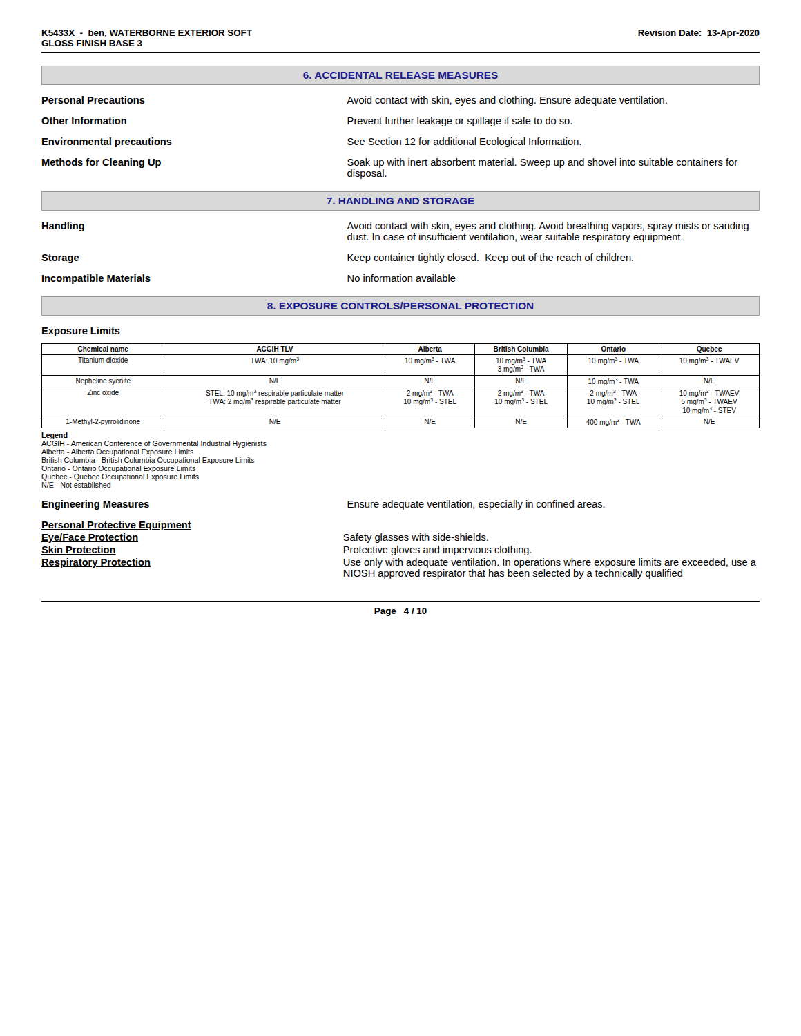K5433X - ben, WATERBORNE EXTERIOR SOFT
GLOSS FINISH BASE 3
Revision Date: 13-Apr-2020
6. ACCIDENTAL RELEASE MEASURES
Personal Precautions
Avoid contact with skin, eyes and clothing. Ensure adequate ventilation.
Other Information
Prevent further leakage or spillage if safe to do so.
Environmental precautions
See Section 12 for additional Ecological Information.
Methods for Cleaning Up
Soak up with inert absorbent material. Sweep up and shovel into suitable containers for disposal.
7. HANDLING AND STORAGE
Handling
Avoid contact with skin, eyes and clothing. Avoid breathing vapors, spray mists or sanding dust. In case of insufficient ventilation, wear suitable respiratory equipment.
Storage
Keep container tightly closed. Keep out of the reach of children.
Incompatible Materials
No information available
8. EXPOSURE CONTROLS/PERSONAL PROTECTION
Exposure Limits
| Chemical name | ACGIH TLV | Alberta | British Columbia | Ontario | Quebec |
| --- | --- | --- | --- | --- | --- |
| Titanium dioxide | TWA: 10 mg/m 3 | 10 mg/m 3 - TWA | 10 mg/m 3 - TWA 3 mg/m 3 - TWA | 10 mg/m 3 - TWA | 10 mg/m 3 - TWAEV |
| Nepheline syenite | N/E | N/E | N/E | 10 mg/m 3 - TWA | N/E |
| Zinc oxide | STEL: 10 mg/m 3 respirable particulate matter TWA: 2 mg/m 3 respirable particulate matter | 2 mg/m 3 - TWA 10 mg/m 3 - STEL | 2 mg/m 3 - TWA 10 mg/m 3 - STEL | 2 mg/m 3 - TWA 10 mg/m 3 - STEL | 10 mg/m 3 - TWAEV 5 mg/m 3 - TWAEV 10 mg/m 3 - STEV |
| 1-Methyl-2-pyrrolidinone | N/E | N/E | N/E | 400 mg/m 3 - TWA | N/E |
Legend
ACGIH - American Conference of Governmental Industrial Hygienists
Alberta - Alberta Occupational Exposure Limits
British Columbia - British Columbia Occupational Exposure Limits
Ontario - Ontario Occupational Exposure Limits
Quebec - Quebec Occupational Exposure Limits
N/E - Not established
Engineering Measures
Ensure adequate ventilation, especially in confined areas.
| Personal Protective Equipment | |
| Eye/Face Protection | Safety glasses with side-shields. |
| Skin Protection | Protective gloves and impervious clothing. |
| Respiratory Protection | Use only with adequate ventilation. In operations where exposure limits are exceeded, use a NIOSH approved respirator that has been selected by a technically qualified |
Page 4 / 10